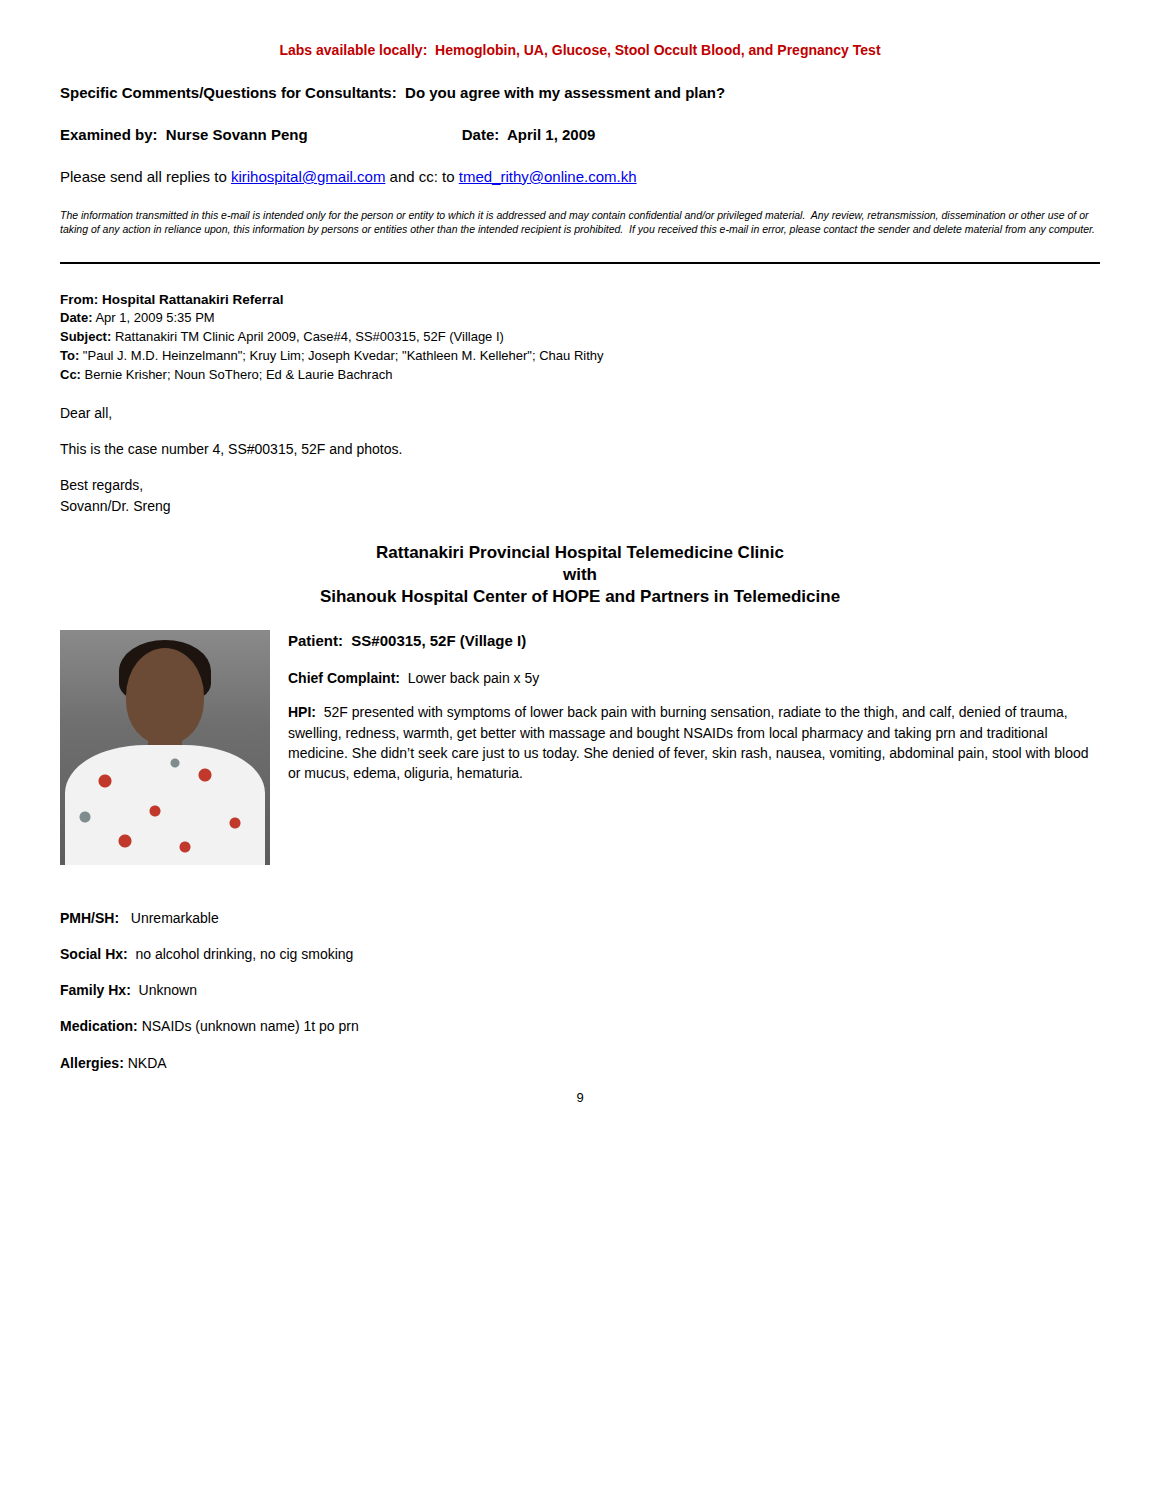Labs available locally: Hemoglobin, UA, Glucose, Stool Occult Blood, and Pregnancy Test
Specific Comments/Questions for Consultants: Do you agree with my assessment and plan?
Examined by: Nurse Sovann Peng Date: April 1, 2009
Please send all replies to kirihospital@gmail.com and cc: to tmed_rithy@online.com.kh
The information transmitted in this e-mail is intended only for the person or entity to which it is addressed and may contain confidential and/or privileged material. Any review, retransmission, dissemination or other use of or taking of any action in reliance upon, this information by persons or entities other than the intended recipient is prohibited. If you received this e-mail in error, please contact the sender and delete material from any computer.
From: Hospital Rattanakiri Referral
Date: Apr 1, 2009 5:35 PM
Subject: Rattanakiri TM Clinic April 2009, Case#4, SS#00315, 52F (Village I)
To: "Paul J. M.D. Heinzelmann"; Kruy Lim; Joseph Kvedar; "Kathleen M. Kelleher"; Chau Rithy
Cc: Bernie Krisher; Noun SoThero; Ed & Laurie Bachrach
Dear all,
This is the case number 4, SS#00315, 52F and photos.
Best regards,
Sovann/Dr. Sreng
Rattanakiri Provincial Hospital Telemedicine Clinic
with
Sihanouk Hospital Center of HOPE and Partners in Telemedicine
Patient: SS#00315, 52F (Village I)
Chief Complaint: Lower back pain x 5y
HPI: 52F presented with symptoms of lower back pain with burning sensation, radiate to the thigh, and calf, denied of trauma, swelling, redness, warmth, get better with massage and bought NSAIDs from local pharmacy and taking prn and traditional medicine. She didn’t seek care just to us today. She denied of fever, skin rash, nausea, vomiting, abdominal pain, stool with blood or mucus, edema, oliguria, hematuria.
PMH/SH: Unremarkable
Social Hx: no alcohol drinking, no cig smoking
Family Hx: Unknown
Medication: NSAIDs (unknown name) 1t po prn
Allergies: NKDA
9